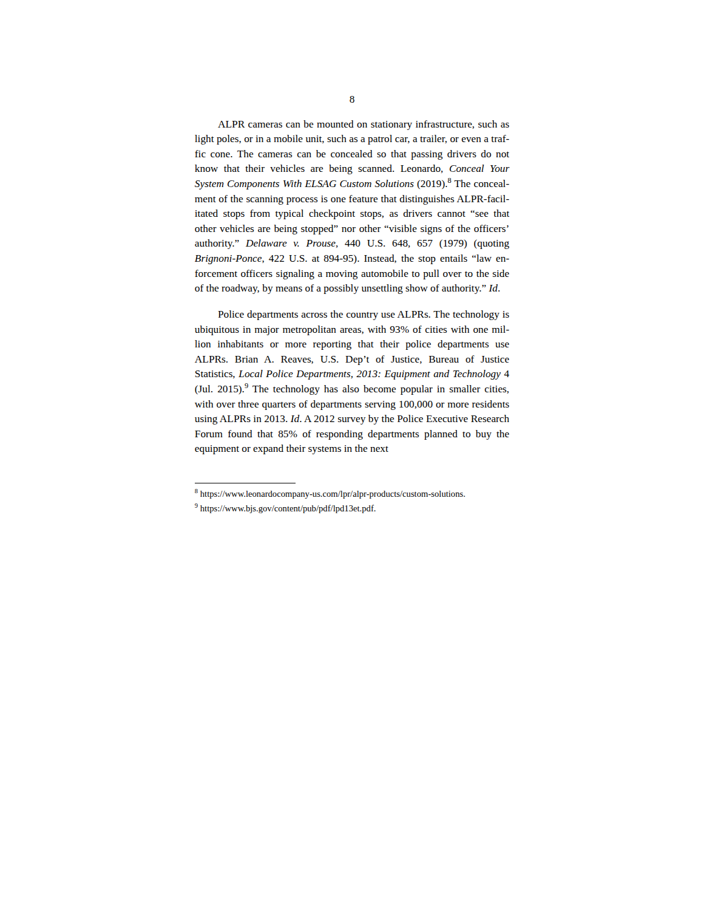8
ALPR cameras can be mounted on stationary infrastructure, such as light poles, or in a mobile unit, such as a patrol car, a trailer, or even a traffic cone. The cameras can be concealed so that passing drivers do not know that their vehicles are being scanned. Leonardo, Conceal Your System Components With ELSAG Custom Solutions (2019).8 The concealment of the scanning process is one feature that distinguishes ALPR-facilitated stops from typical checkpoint stops, as drivers cannot “see that other vehicles are being stopped” nor other “visible signs of the officers’ authority.” Delaware v. Prouse, 440 U.S. 648, 657 (1979) (quoting Brignoni-Ponce, 422 U.S. at 894-95). Instead, the stop entails “law enforcement officers signaling a moving automobile to pull over to the side of the roadway, by means of a possibly unsettling show of authority.” Id.
Police departments across the country use ALPRs. The technology is ubiquitous in major metropolitan areas, with 93% of cities with one million inhabitants or more reporting that their police departments use ALPRs. Brian A. Reaves, U.S. Dep’t of Justice, Bureau of Justice Statistics, Local Police Departments, 2013: Equipment and Technology 4 (Jul. 2015).9 The technology has also become popular in smaller cities, with over three quarters of departments serving 100,000 or more residents using ALPRs in 2013. Id. A 2012 survey by the Police Executive Research Forum found that 85% of responding departments planned to buy the equipment or expand their systems in the next
8 https://www.leonardocompany-us.com/lpr/alpr-products/custom-solutions.
9 https://www.bjs.gov/content/pub/pdf/lpd13et.pdf.